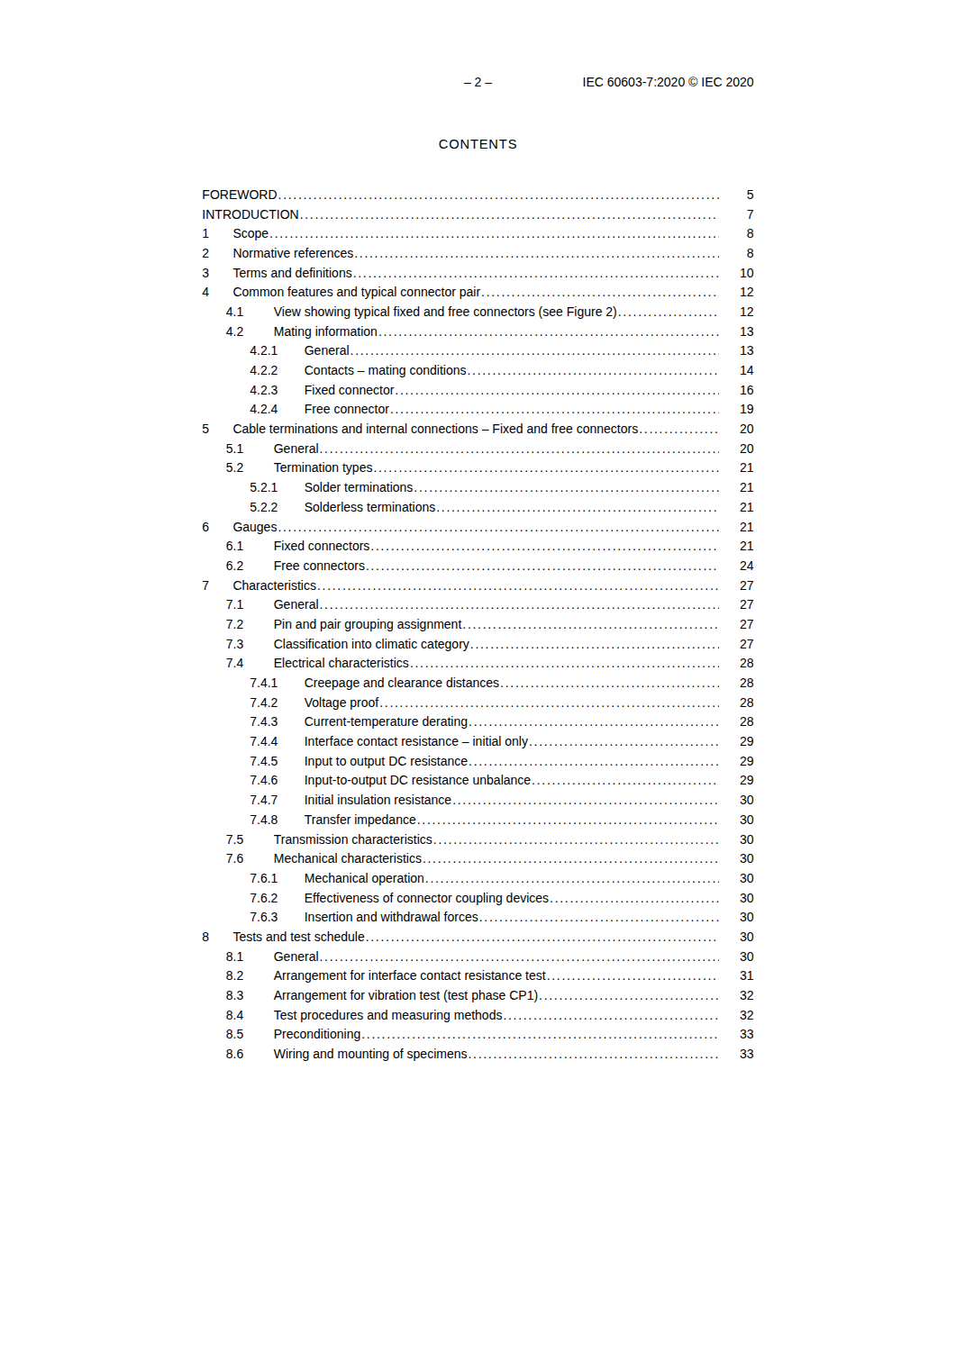– 2 – IEC 60603-7:2020 © IEC 2020
CONTENTS
FOREWORD .................................................................................................................. 5
INTRODUCTION .......................................................................................................... 7
1 Scope .................................................................................................................. 8
2 Normative references ............................................................................................. 8
3 Terms and definitions ............................................................................................. 10
4 Common features and typical connector pair ......................................................... 12
4.1 View showing typical fixed and free connectors (see Figure 2) ............................. 12
4.2 Mating information ............................................................................................. 13
4.2.1 General ................................................................................................. 13
4.2.2 Contacts – mating conditions ....................................................................... 14
4.2.3 Fixed connector ..................................................................................... 16
4.2.4 Free connector ....................................................................................... 19
5 Cable terminations and internal connections – Fixed and free connectors ..................... 20
5.1 General ............................................................................................................. 20
5.2 Termination types .............................................................................................. 21
5.2.1 Solder terminations ................................................................................. 21
5.2.2 Solderless terminations ........................................................................... 21
6 Gauges ................................................................................................................. 21
6.1 Fixed connectors .............................................................................................. 21
6.2 Free connectors ................................................................................................ 24
7 Characteristics ......................................................................................................... 27
7.1 General ............................................................................................................. 27
7.2 Pin and pair grouping assignment ....................................................................... 27
7.3 Classification into climatic category .................................................................... 27
7.4 Electrical characteristics ..................................................................................... 28
7.4.1 Creepage and clearance distances ............................................................ 28
7.4.2 Voltage proof ......................................................................................... 28
7.4.3 Current-temperature derating ....................................................................... 28
7.4.4 Interface contact resistance – initial only ..................................................... 29
7.4.5 Input to output DC resistance ....................................................................... 29
7.4.6 Input-to-output DC resistance unbalance ..................................................... 29
7.4.7 Initial insulation resistance .......................................................................... 30
7.4.8 Transfer impedance ................................................................................. 30
7.5 Transmission characteristics .............................................................................. 30
7.6 Mechanical characteristics .................................................................................. 30
7.6.1 Mechanical operation ............................................................................... 30
7.6.2 Effectiveness of connector coupling devices ................................................ 30
7.6.3 Insertion and withdrawal forces ................................................................... 30
8 Tests and test schedule .......................................................................................... 30
8.1 General ............................................................................................................. 30
8.2 Arrangement for interface contact resistance test ................................................ 31
8.3 Arrangement for vibration test (test phase CP1) .................................................. 32
8.4 Test procedures and measuring methods ........................................................... 32
8.5 Preconditioning ................................................................................................. 33
8.6 Wiring and mounting of specimens ....................................................................... 33